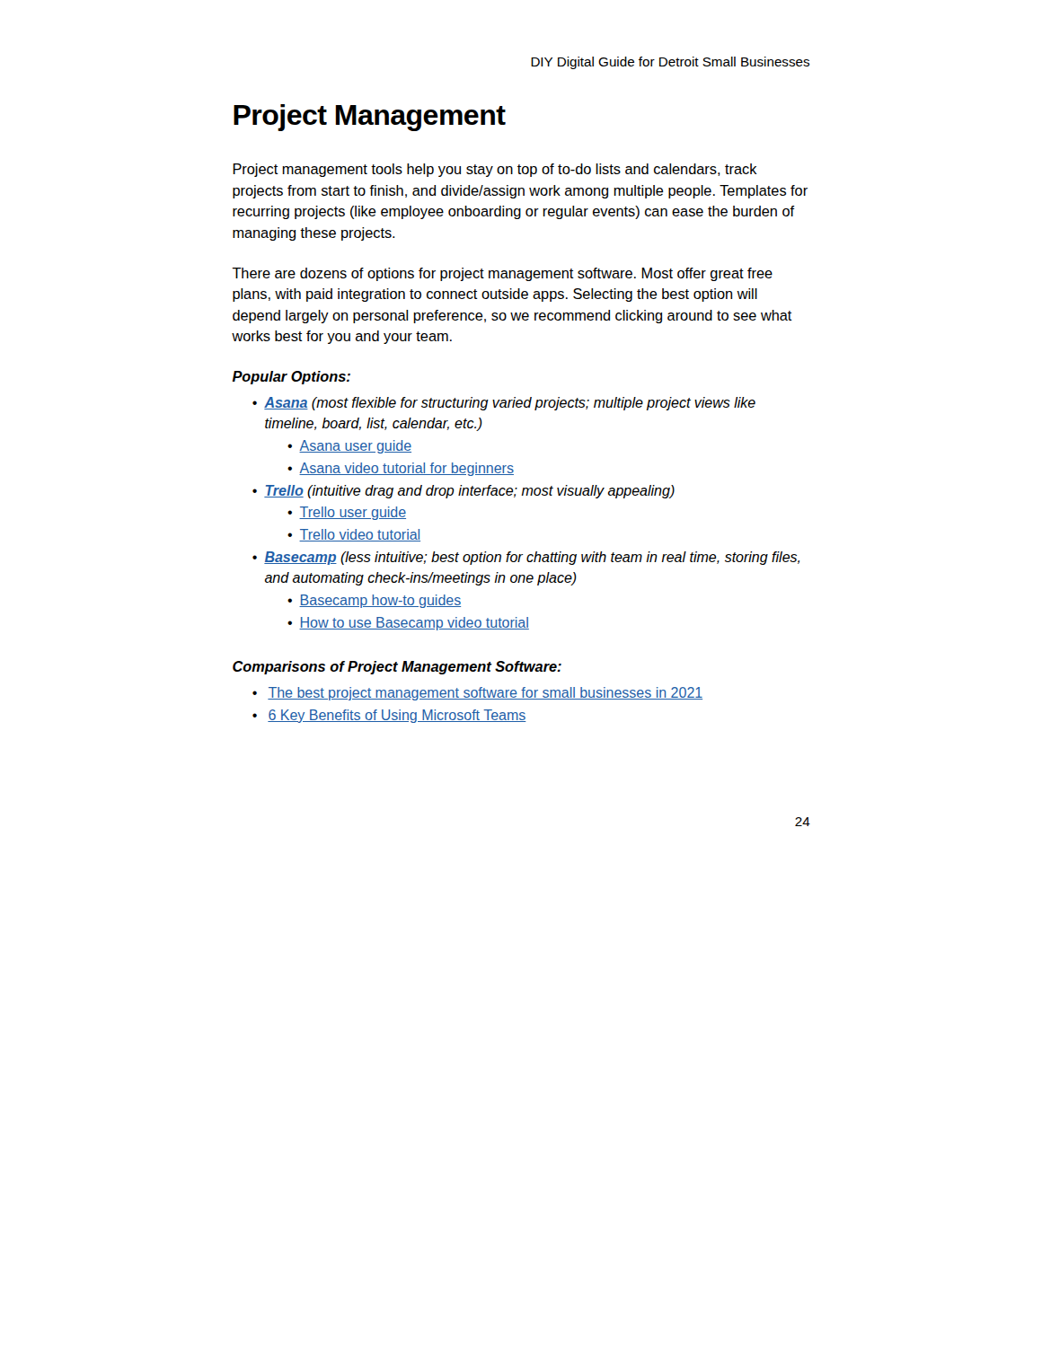DIY Digital Guide for Detroit Small Businesses
Project Management
Project management tools help you stay on top of to-do lists and calendars, track projects from start to finish, and divide/assign work among multiple people. Templates for recurring projects (like employee onboarding or regular events) can ease the burden of managing these projects.
There are dozens of options for project management software. Most offer great free plans, with paid integration to connect outside apps. Selecting the best option will depend largely on personal preference, so we recommend clicking around to see what works best for you and your team.
Popular Options:
Asana (most flexible for structuring varied projects; multiple project views like timeline, board, list, calendar, etc.)
Asana user guide
Asana video tutorial for beginners
Trello (intuitive drag and drop interface; most visually appealing)
Trello user guide
Trello video tutorial
Basecamp (less intuitive; best option for chatting with team in real time, storing files, and automating check-ins/meetings in one place)
Basecamp how-to guides
How to use Basecamp video tutorial
Comparisons of Project Management Software:
The best project management software for small businesses in 2021
6 Key Benefits of Using Microsoft Teams
24